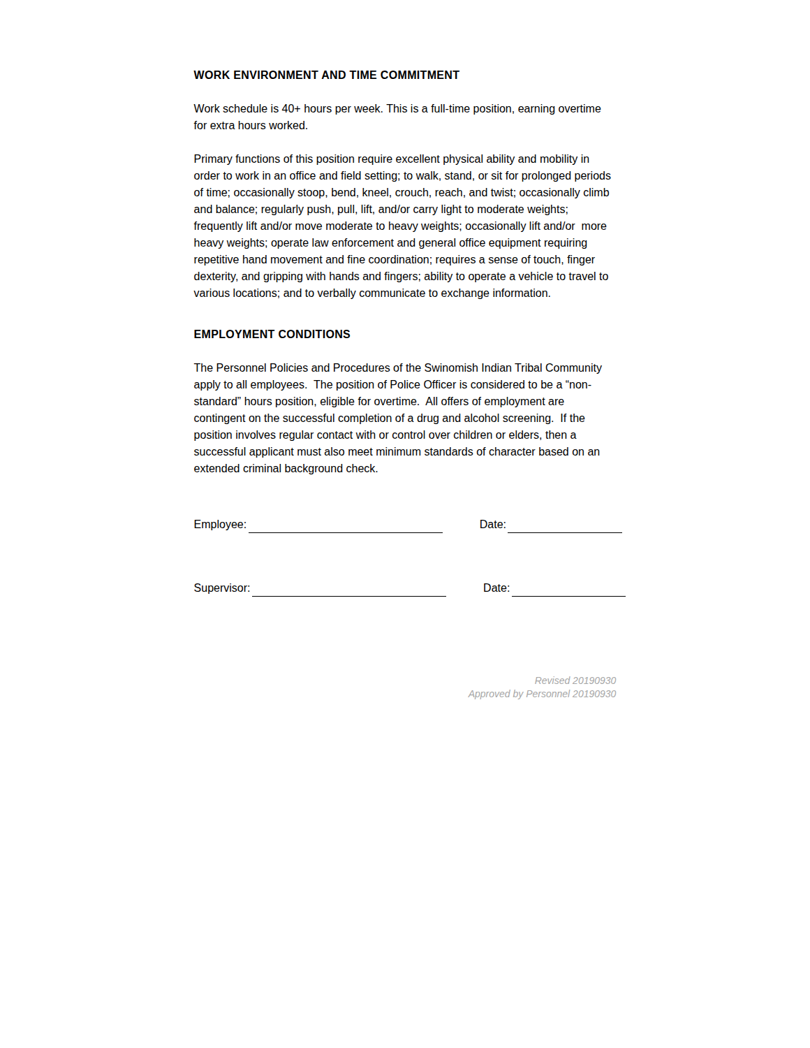WORK ENVIRONMENT AND TIME COMMITMENT
Work schedule is 40+ hours per week. This is a full-time position, earning overtime for extra hours worked.
Primary functions of this position require excellent physical ability and mobility in order to work in an office and field setting; to walk, stand, or sit for prolonged periods of time; occasionally stoop, bend, kneel, crouch, reach, and twist; occasionally climb and balance; regularly push, pull, lift, and/or carry light to moderate weights; frequently lift and/or move moderate to heavy weights; occasionally lift and/or more heavy weights; operate law enforcement and general office equipment requiring repetitive hand movement and fine coordination; requires a sense of touch, finger dexterity, and gripping with hands and fingers; ability to operate a vehicle to travel to various locations; and to verbally communicate to exchange information.
EMPLOYMENT CONDITIONS
The Personnel Policies and Procedures of the Swinomish Indian Tribal Community apply to all employees. The position of Police Officer is considered to be a “non-standard” hours position, eligible for overtime. All offers of employment are contingent on the successful completion of a drug and alcohol screening. If the position involves regular contact with or control over children or elders, then a successful applicant must also meet minimum standards of character based on an extended criminal background check.
Employee: Date:
Supervisor: Date:
Revised 20190930
Approved by Personnel 20190930